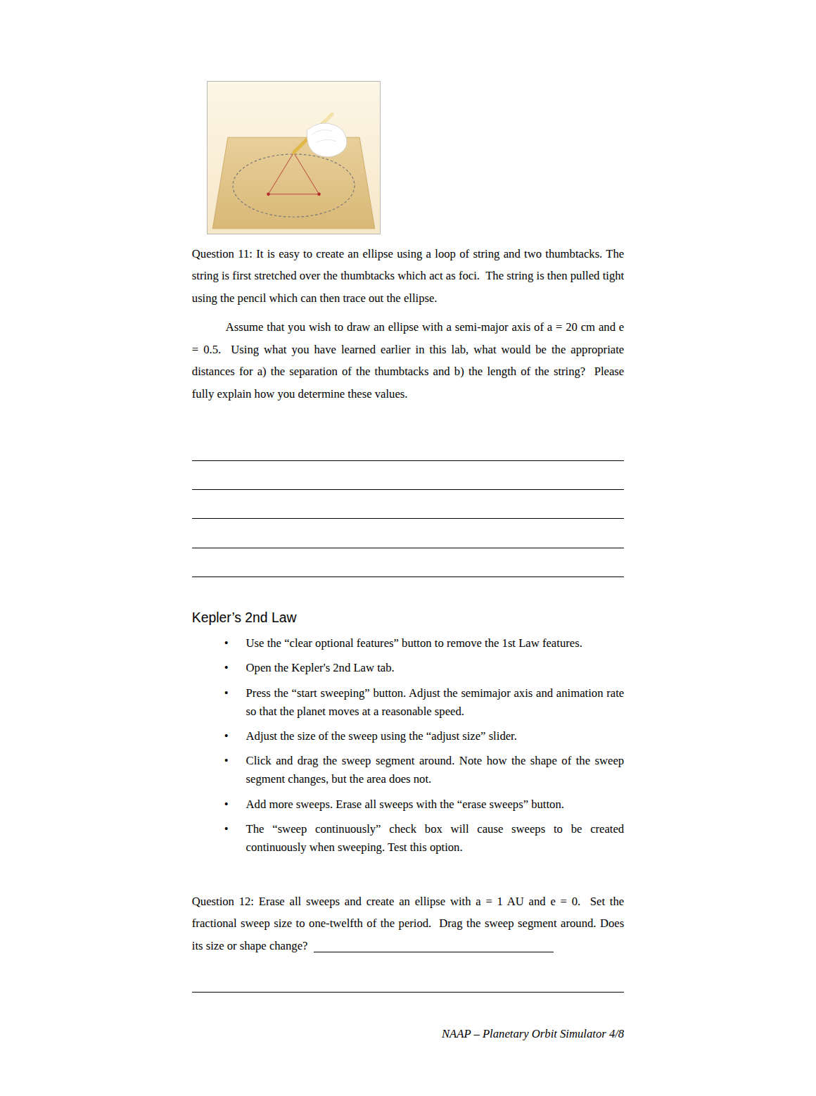Question 11: It is easy to create an ellipse using a loop of string and two thumbtacks. The string is first stretched over the thumbtacks which act as foci. The string is then pulled tight using the pencil which can then trace out the ellipse.
Assume that you wish to draw an ellipse with a semi-major axis of a = 20 cm and e = 0.5. Using what you have learned earlier in this lab, what would be the appropriate distances for a) the separation of the thumbtacks and b) the length of the string? Please fully explain how you determine these values.
Kepler’s 2nd Law
Use the “clear optional features” button to remove the 1st Law features.
Open the Kepler's 2nd Law tab.
Press the “start sweeping” button. Adjust the semimajor axis and animation rate so that the planet moves at a reasonable speed.
Adjust the size of the sweep using the “adjust size” slider.
Click and drag the sweep segment around. Note how the shape of the sweep segment changes, but the area does not.
Add more sweeps. Erase all sweeps with the “erase sweeps” button.
The “sweep continuously” check box will cause sweeps to be created continuously when sweeping. Test this option.
Question 12: Erase all sweeps and create an ellipse with a = 1 AU and e = 0. Set the fractional sweep size to one-twelfth of the period. Drag the sweep segment around. Does its size or shape change?
NAAP – Planetary Orbit Simulator 4/8